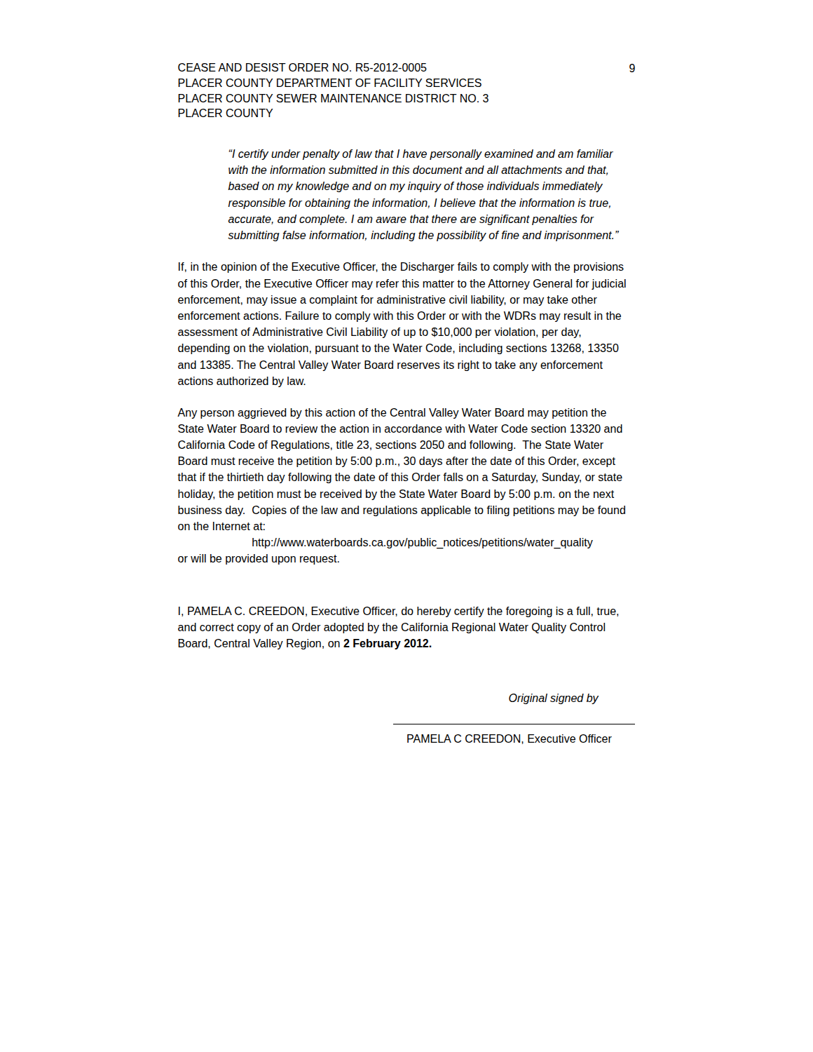9
CEASE AND DESIST ORDER NO. R5-2012-0005
PLACER COUNTY DEPARTMENT OF FACILITY SERVICES
PLACER COUNTY SEWER MAINTENANCE DISTRICT NO. 3
PLACER COUNTY
“I certify under penalty of law that I have personally examined and am familiar with the information submitted in this document and all attachments and that, based on my knowledge and on my inquiry of those individuals immediately responsible for obtaining the information, I believe that the information is true, accurate, and complete. I am aware that there are significant penalties for submitting false information, including the possibility of fine and imprisonment.”
If, in the opinion of the Executive Officer, the Discharger fails to comply with the provisions of this Order, the Executive Officer may refer this matter to the Attorney General for judicial enforcement, may issue a complaint for administrative civil liability, or may take other enforcement actions. Failure to comply with this Order or with the WDRs may result in the assessment of Administrative Civil Liability of up to $10,000 per violation, per day, depending on the violation, pursuant to the Water Code, including sections 13268, 13350 and 13385. The Central Valley Water Board reserves its right to take any enforcement actions authorized by law.
Any person aggrieved by this action of the Central Valley Water Board may petition the State Water Board to review the action in accordance with Water Code section 13320 and California Code of Regulations, title 23, sections 2050 and following. The State Water Board must receive the petition by 5:00 p.m., 30 days after the date of this Order, except that if the thirtieth day following the date of this Order falls on a Saturday, Sunday, or state holiday, the petition must be received by the State Water Board by 5:00 p.m. on the next business day. Copies of the law and regulations applicable to filing petitions may be found on the Internet at: http://www.waterboards.ca.gov/public_notices/petitions/water_quality or will be provided upon request.
I, PAMELA C. CREEDON, Executive Officer, do hereby certify the foregoing is a full, true, and correct copy of an Order adopted by the California Regional Water Quality Control Board, Central Valley Region, on 2 February 2012.
Original signed by
PAMELA C CREEDON, Executive Officer